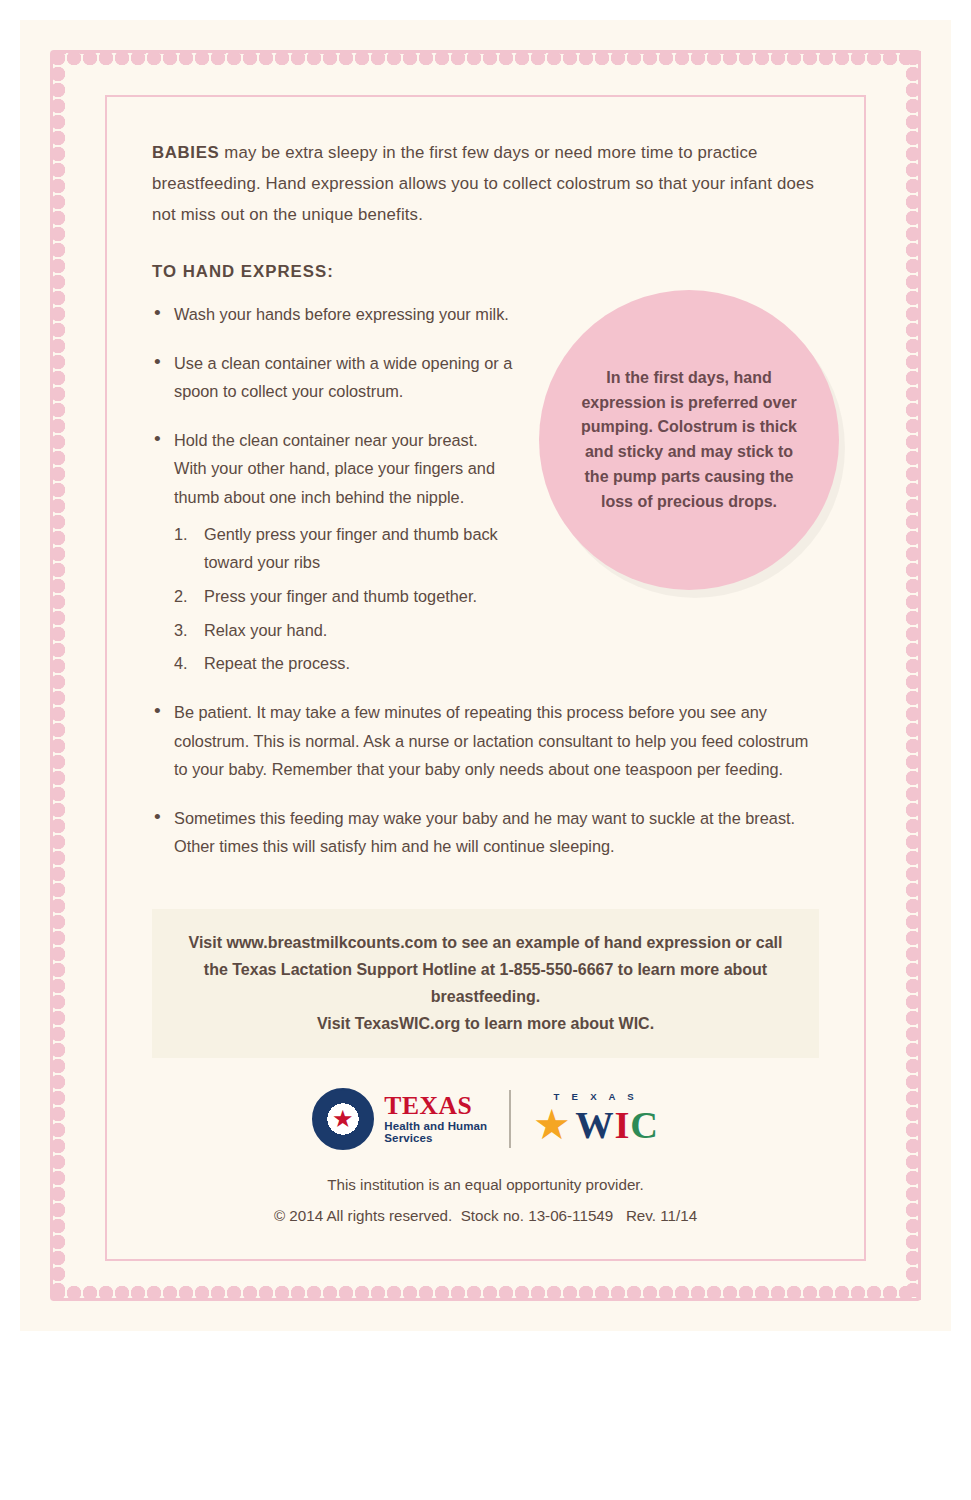BABIES may be extra sleepy in the first few days or need more time to practice breastfeeding. Hand expression allows you to collect colostrum so that your infant does not miss out on the unique benefits.
To Hand Express:
In the first days, hand expression is preferred over pumping. Colostrum is thick and sticky and may stick to the pump parts causing the loss of precious drops.
Wash your hands before expressing your milk.
Use a clean container with a wide opening or a spoon to collect your colostrum.
Hold the clean container near your breast. With your other hand, place your fingers and thumb about one inch behind the nipple.
Gently press your finger and thumb back toward your ribs
Press your finger and thumb together.
Relax your hand.
Repeat the process.
Be patient. It may take a few minutes of repeating this process before you see any colostrum. This is normal. Ask a nurse or lactation consultant to help you feed colostrum to your baby. Remember that your baby only needs about one teaspoon per feeding.
Sometimes this feeding may wake your baby and he may want to suckle at the breast. Other times this will satisfy him and he will continue sleeping.
Visit www.breastmilkcounts.com to see an example of hand expression or call the Texas Lactation Support Hotline at 1-855-550-6667 to learn more about breastfeeding.
Visit TexasWIC.org to learn more about WIC.
TEXAS Health and Human Services
T E X A S
★ WIC
This institution is an equal opportunity provider.
© 2014 All rights reserved. Stock no. 13-06-11549 Rev. 11/14